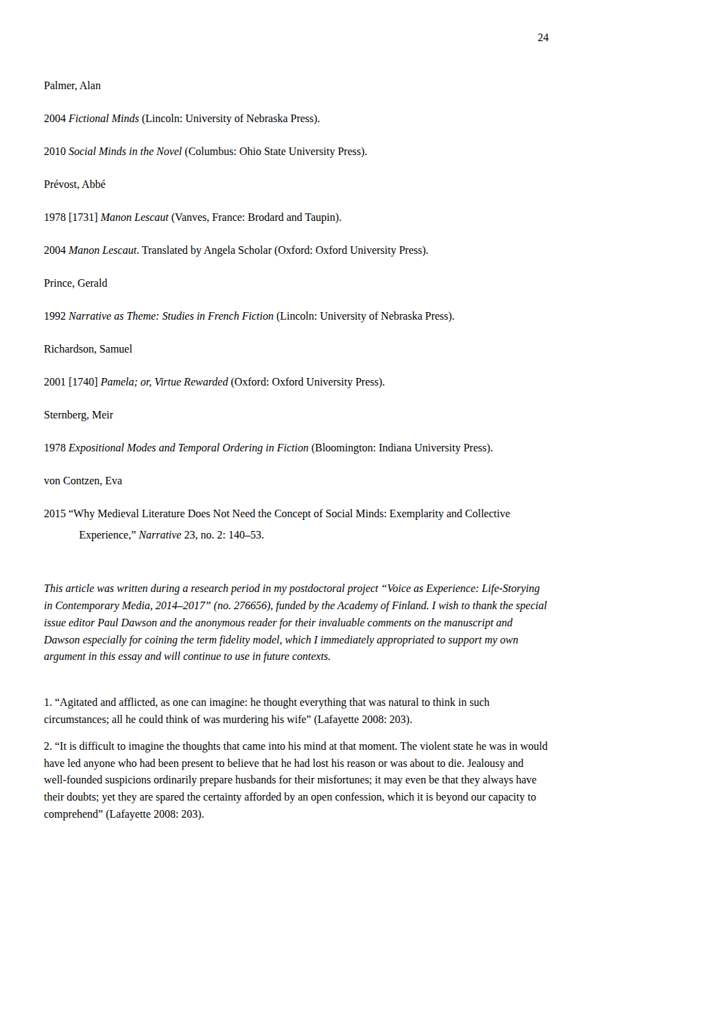24
Palmer, Alan
2004 Fictional Minds (Lincoln: University of Nebraska Press).
2010 Social Minds in the Novel (Columbus: Ohio State University Press).
Prévost, Abbé
1978 [1731] Manon Lescaut (Vanves, France: Brodard and Taupin).
2004 Manon Lescaut. Translated by Angela Scholar (Oxford: Oxford University Press).
Prince, Gerald
1992 Narrative as Theme: Studies in French Fiction (Lincoln: University of Nebraska Press).
Richardson, Samuel
2001 [1740] Pamela; or, Virtue Rewarded (Oxford: Oxford University Press).
Sternberg, Meir
1978 Expositional Modes and Temporal Ordering in Fiction (Bloomington: Indiana University Press).
von Contzen, Eva
2015 “Why Medieval Literature Does Not Need the Concept of Social Minds: Exemplarity and Collective Experience,” Narrative 23, no. 2: 140–53.
This article was written during a research period in my postdoctoral project “Voice as Experience: Life-Storying in Contemporary Media, 2014–2017” (no. 276656), funded by the Academy of Finland. I wish to thank the special issue editor Paul Dawson and the anonymous reader for their invaluable comments on the manuscript and Dawson especially for coining the term fidelity model, which I immediately appropriated to support my own argument in this essay and will continue to use in future contexts.
1. “Agitated and afflicted, as one can imagine: he thought everything that was natural to think in such circumstances; all he could think of was murdering his wife” (Lafayette 2008: 203).
2. “It is difficult to imagine the thoughts that came into his mind at that moment. The violent state he was in would have led anyone who had been present to believe that he had lost his reason or was about to die. Jealousy and well-founded suspicions ordinarily prepare husbands for their misfortunes; it may even be that they always have their doubts; yet they are spared the certainty afforded by an open confession, which it is beyond our capacity to comprehend” (Lafayette 2008: 203).